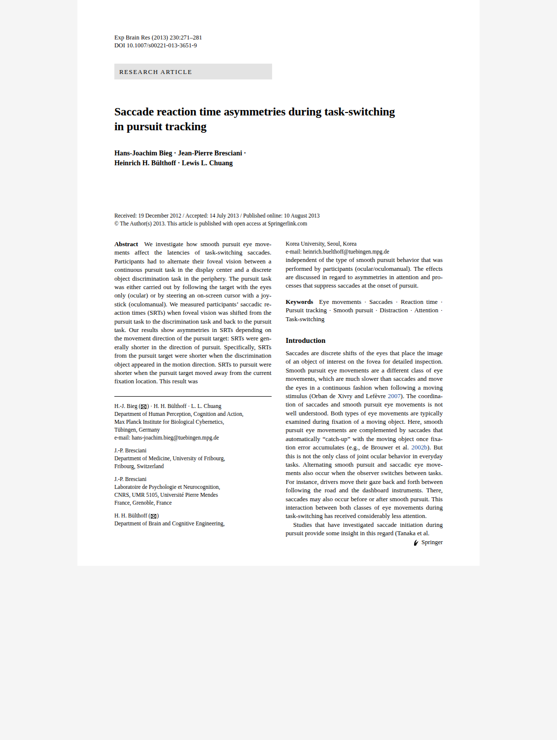Exp Brain Res (2013) 230:271–281
DOI 10.1007/s00221-013-3651-9
Research Article
Saccade reaction time asymmetries during task-switching
in pursuit tracking
Hans-Joachim Bieg · Jean-Pierre Bresciani ·
Heinrich H. Bülthoff · Lewis L. Chuang
Received: 19 December 2012 / Accepted: 14 July 2013 / Published online: 10 August 2013
© The Author(s) 2013. This article is published with open access at Springerlink.com
Abstract We investigate how smooth pursuit eye movements affect the latencies of task-switching saccades. Participants had to alternate their foveal vision between a continuous pursuit task in the display center and a discrete object discrimination task in the periphery. The pursuit task was either carried out by following the target with the eyes only (ocular) or by steering an on-screen cursor with a joystick (oculomanual). We measured participants’ saccadic reaction times (SRTs) when foveal vision was shifted from the pursuit task to the discrimination task and back to the pursuit task. Our results show asymmetries in SRTs depending on the movement direction of the pursuit target: SRTs were generally shorter in the direction of pursuit. Specifically, SRTs from the pursuit target were shorter when the discrimination object appeared in the motion direction. SRTs to pursuit were shorter when the pursuit target moved away from the current fixation location. This result was
H.-J. Bieg ( ) · H. H. Bülthoff · L. L. Chuang
Department of Human Perception, Cognition and Action,
Max Planck Institute for Biological Cybernetics,
Tübingen, Germany
e-mail: hans-joachim.bieg@tuebingen.mpg.de
J.-P. Bresciani
Department of Medicine, University of Fribourg,
Fribourg, Switzerland
J.-P. Bresciani
Laboratoire de Psychologie et Neurocognition,
CNRS, UMR 5105, Université Pierre Mendes
France, Grenoble, France
H. H. Bülthoff ( )
Department of Brain and Cognitive Engineering,
Korea University, Seoul, Korea
e-mail: heinrich.buelthoff@tuebingen.mpg.de
independent of the type of smooth pursuit behavior that was performed by participants (ocular/oculomanual). The effects are discussed in regard to asymmetries in attention and processes that suppress saccades at the onset of pursuit.
Keywords Eye movements · Saccades · Reaction time · Pursuit tracking · Smooth pursuit · Distraction · Attention · Task-switching
Introduction
Saccades are discrete shifts of the eyes that place the image of an object of interest on the fovea for detailed inspection. Smooth pursuit eye movements are a different class of eye movements, which are much slower than saccades and move the eyes in a continuous fashion when following a moving stimulus (Orban de Xivry and Lefèvre 2007). The coordination of saccades and smooth pursuit eye movements is not well understood. Both types of eye movements are typically examined during fixation of a moving object. Here, smooth pursuit eye movements are complemented by saccades that automatically “catch-up” with the moving object once fixation error accumulates (e.g., de Brouwer et al. 2002b). But this is not the only class of joint ocular behavior in everyday tasks. Alternating smooth pursuit and saccadic eye movements also occur when the observer switches between tasks. For instance, drivers move their gaze back and forth between following the road and the dashboard instruments. There, saccades may also occur before or after smooth pursuit. This interaction between both classes of eye movements during task-switching has received considerably less attention.
Studies that have investigated saccade initiation during pursuit provide some insight in this regard (Tanaka et al.
Springer